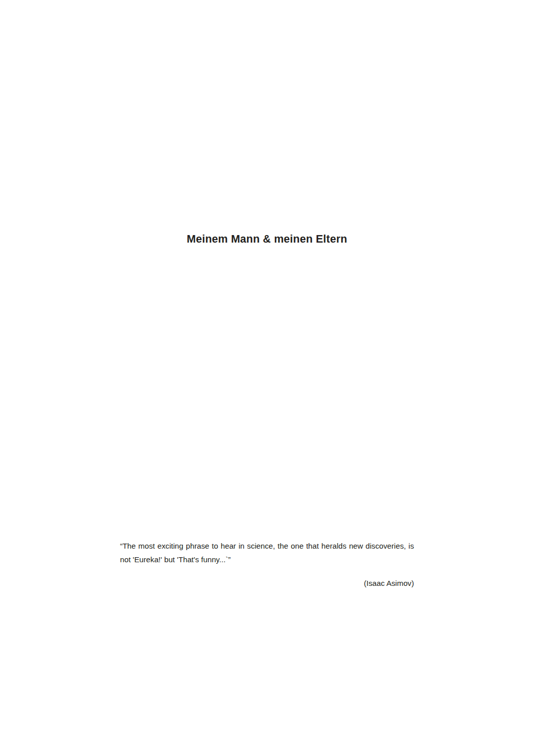Meinem Mann & meinen Eltern
“The most exciting phrase to hear in science, the one that heralds new discoveries, is not 'Eureka!' but 'That's funny...`”
(Isaac Asimov)